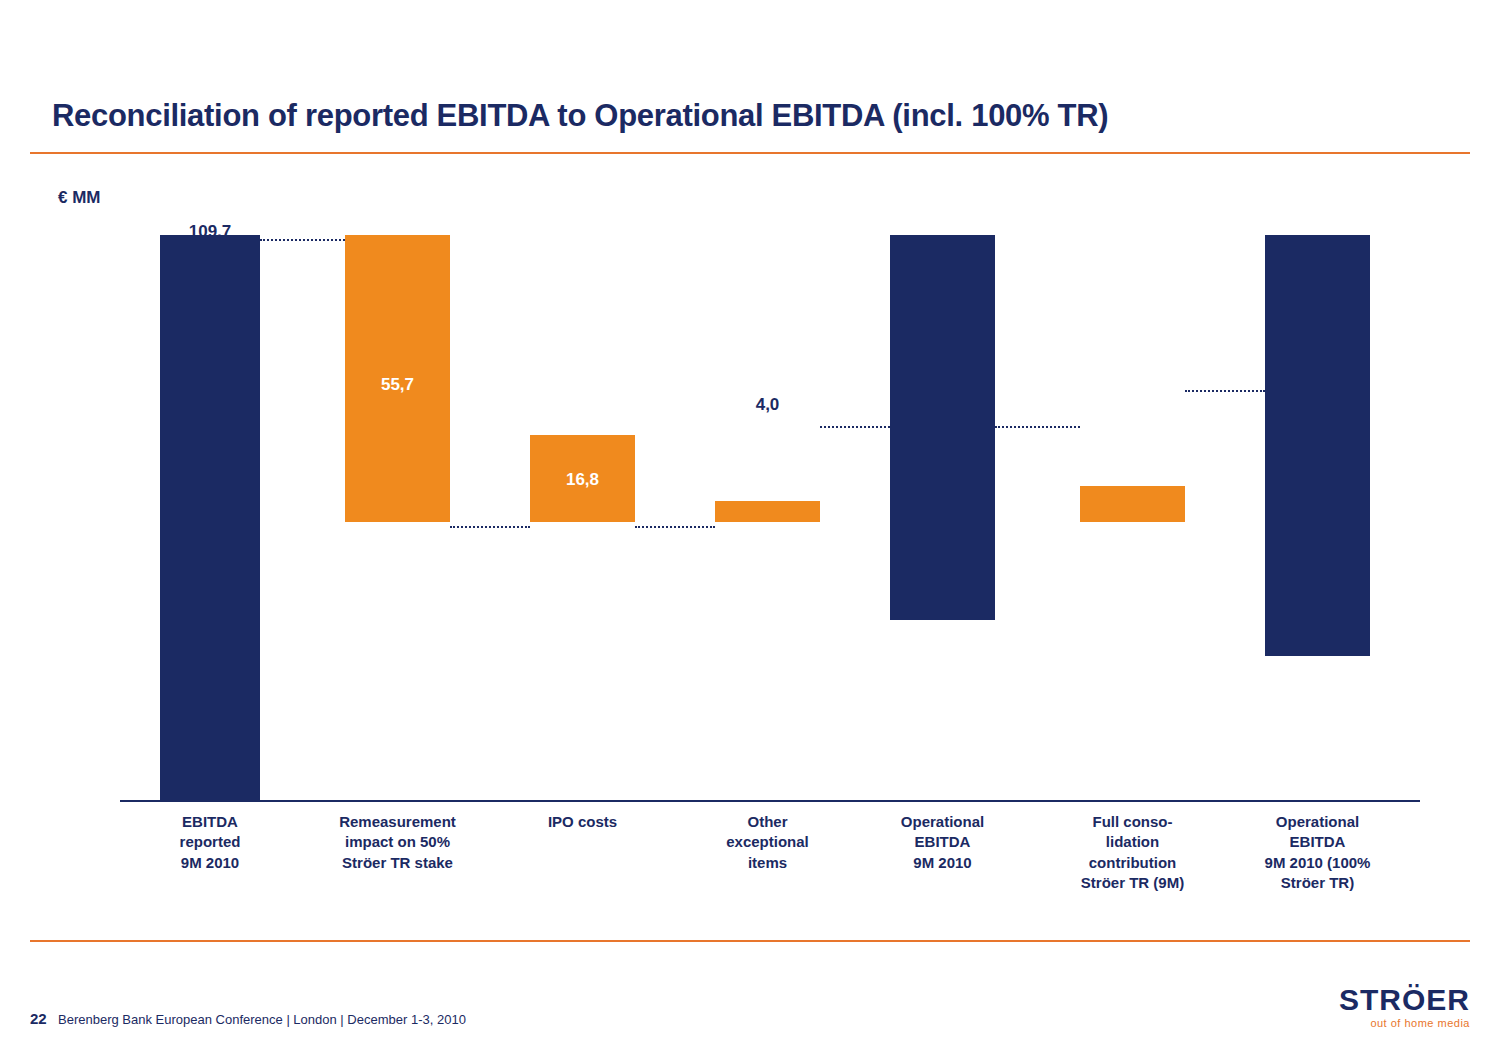Reconciliation of reported EBITDA to Operational EBITDA (incl. 100% TR)
€ MM
109,7
55,7
16,8
4,0
74,8
6,9
81,7
EBITDA
reported
9M 2010
Remeasurement
impact on 50%
Ströer TR stake
IPO costs
Other
exceptional
items
Operational
EBITDA
9M 2010
Full conso-
lidation
contribution
Ströer TR (9M)
Operational
EBITDA
9M 2010 (100%
Ströer TR)
22
Berenberg Bank European Conference | London | December 1-3, 2010
STRÖER
out of home media